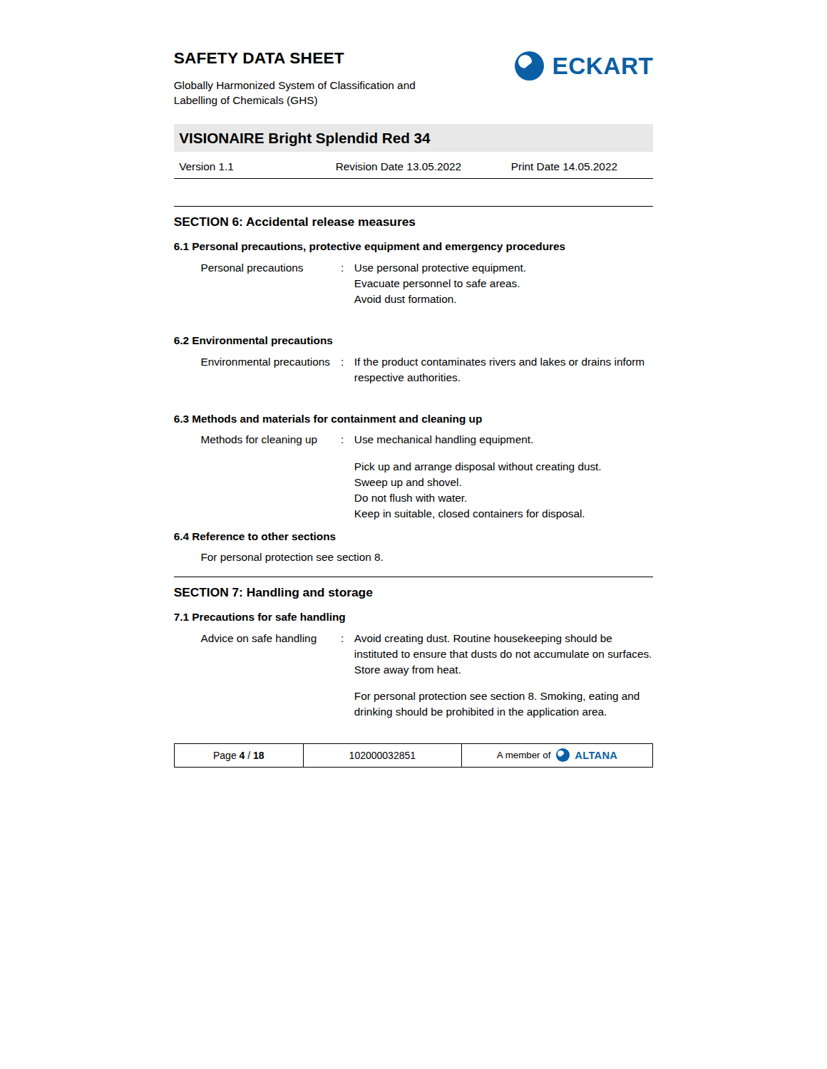SAFETY DATA SHEET
Globally Harmonized System of Classification and Labelling of Chemicals (GHS)
ECKART
VISIONAIRE Bright Splendid Red 34
Version 1.1
Revision Date 13.05.2022
Print Date 14.05.2022
SECTION 6: Accidental release measures
6.1 Personal precautions, protective equipment and emergency procedures
Personal precautions
:
Use personal protective equipment.
Evacuate personnel to safe areas.
Avoid dust formation.
6.2 Environmental precautions
Environmental precautions
:
If the product contaminates rivers and lakes or drains inform respective authorities.
6.3 Methods and materials for containment and cleaning up
Methods for cleaning up
:
Use mechanical handling equipment.
Pick up and arrange disposal without creating dust.
Sweep up and shovel.
Do not flush with water.
Keep in suitable, closed containers for disposal.
6.4 Reference to other sections
For personal protection see section 8.
SECTION 7: Handling and storage
7.1 Precautions for safe handling
Advice on safe handling
:
Avoid creating dust. Routine housekeeping should be instituted to ensure that dusts do not accumulate on surfaces. Store away from heat.
For personal protection see section 8. Smoking, eating and drinking should be prohibited in the application area.
| Page 4 / 18 | 102000032851 | A member of ALTANA |